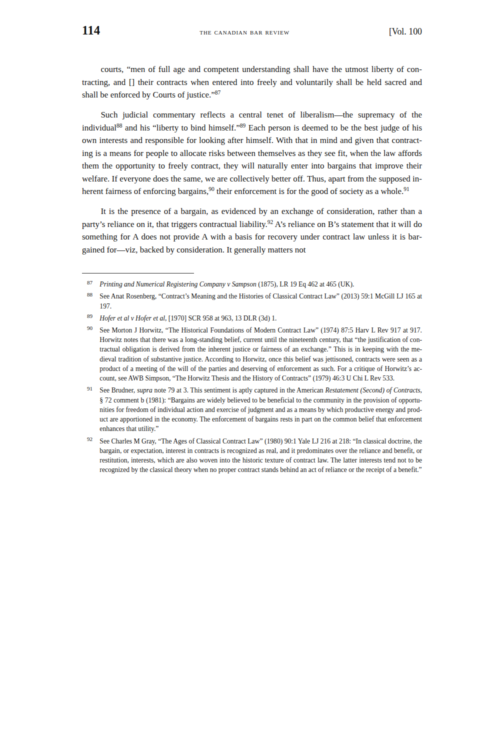114 The Canadian Bar Review [Vol. 100
courts, “men of full age and competent understanding shall have the utmost liberty of contracting, and [] their contracts when entered into freely and voluntarily shall be held sacred and shall be enforced by Courts of justice.”87
Such judicial commentary reflects a central tenet of liberalism—the supremacy of the individual88 and his “liberty to bind himself.”89 Each person is deemed to be the best judge of his own interests and responsible for looking after himself. With that in mind and given that contracting is a means for people to allocate risks between themselves as they see fit, when the law affords them the opportunity to freely contract, they will naturally enter into bargains that improve their welfare. If everyone does the same, we are collectively better off. Thus, apart from the supposed inherent fairness of enforcing bargains,90 their enforcement is for the good of society as a whole.91
It is the presence of a bargain, as evidenced by an exchange of consideration, rather than a party’s reliance on it, that triggers contractual liability.92 A’s reliance on B’s statement that it will do something for A does not provide A with a basis for recovery under contract law unless it is bargained for—viz, backed by consideration. It generally matters not
Printing and Numerical Registering Company v Sampson (1875), LR 19 Eq 462 at 465 (UK).
See Anat Rosenberg, “Contract’s Meaning and the Histories of Classical Contract Law” (2013) 59:1 McGill LJ 165 at 197.
Hofer et al v Hofer et al, [1970] SCR 958 at 963, 13 DLR (3d) 1.
See Morton J Horwitz, “The Historical Foundations of Modern Contract Law” (1974) 87:5 Harv L Rev 917 at 917. Horwitz notes that there was a long-standing belief, current until the nineteenth century, that “the justification of contractual obligation is derived from the inherent justice or fairness of an exchange.” This is in keeping with the medieval tradition of substantive justice. According to Horwitz, once this belief was jettisoned, contracts were seen as a product of a meeting of the will of the parties and deserving of enforcement as such. For a critique of Horwitz’s account, see AWB Simpson, “The Horwitz Thesis and the History of Contracts” (1979) 46:3 U Chi L Rev 533.
See Brudner, supra note 79 at 3. This sentiment is aptly captured in the American Restatement (Second) of Contracts, § 72 comment b (1981): “Bargains are widely believed to be beneficial to the community in the provision of opportunities for freedom of individual action and exercise of judgment and as a means by which productive energy and product are apportioned in the economy. The enforcement of bargains rests in part on the common belief that enforcement enhances that utility.”
See Charles M Gray, “The Ages of Classical Contract Law” (1980) 90:1 Yale LJ 216 at 218: “In classical doctrine, the bargain, or expectation, interest in contracts is recognized as real, and it predominates over the reliance and benefit, or restitution, interests, which are also woven into the historic texture of contract law. The latter interests tend not to be recognized by the classical theory when no proper contract stands behind an act of reliance or the receipt of a benefit.”